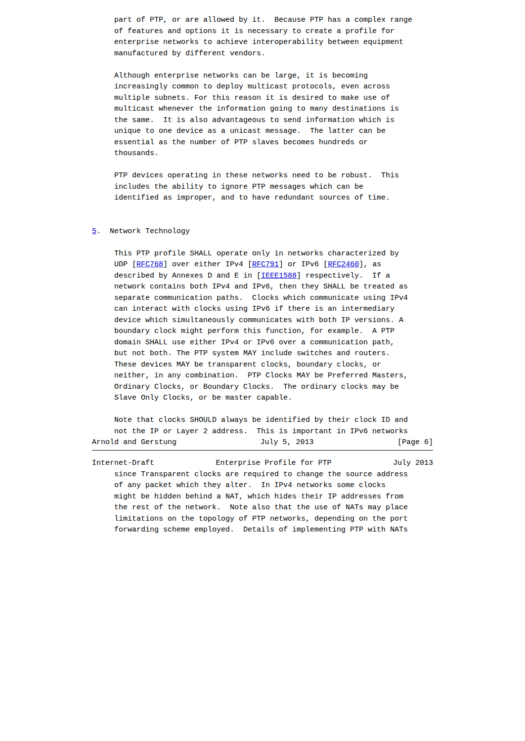part of PTP, or are allowed by it.  Because PTP has a complex range
     of features and options it is necessary to create a profile for
     enterprise networks to achieve interoperability between equipment
     manufactured by different vendors.

     Although enterprise networks can be large, it is becoming
     increasingly common to deploy multicast protocols, even across
     multiple subnets. For this reason it is desired to make use of
     multicast whenever the information going to many destinations is
     the same.  It is also advantageous to send information which is
     unique to one device as a unicast message.  The latter can be
     essential as the number of PTP slaves becomes hundreds or
     thousands.

     PTP devices operating in these networks need to be robust.  This
     includes the ability to ignore PTP messages which can be
     identified as improper, and to have redundant sources of time.


5.  Network Technology

     This PTP profile SHALL operate only in networks characterized by
     UDP [RFC768] over either IPv4 [RFC791] or IPv6 [RFC2460], as
     described by Annexes D and E in [IEEE1588] respectively.  If a
     network contains both IPv4 and IPv6, then they SHALL be treated as
     separate communication paths.  Clocks which communicate using IPv4
     can interact with clocks using IPv6 if there is an intermediary
     device which simultaneously communicates with both IP versions. A
     boundary clock might perform this function, for example.  A PTP
     domain SHALL use either IPv4 or IPv6 over a communication path,
     but not both. The PTP system MAY include switches and routers.
     These devices MAY be transparent clocks, boundary clocks, or
     neither, in any combination.  PTP Clocks MAY be Preferred Masters,
     Ordinary Clocks, or Boundary Clocks.  The ordinary clocks may be
     Slave Only Clocks, or be master capable.

     Note that clocks SHOULD always be identified by their clock ID and
     not the IP or Layer 2 address.  This is important in IPv6 networks
Arnold and Gerstung July 5, 2013 [Page 6]
Internet-Draft Enterprise Profile for PTP July 2013
     since Transparent clocks are required to change the source address
     of any packet which they alter.  In IPv4 networks some clocks
     might be hidden behind a NAT, which hides their IP addresses from
     the rest of the network.  Note also that the use of NATs may place
     limitations on the topology of PTP networks, depending on the port
     forwarding scheme employed.  Details of implementing PTP with NATs